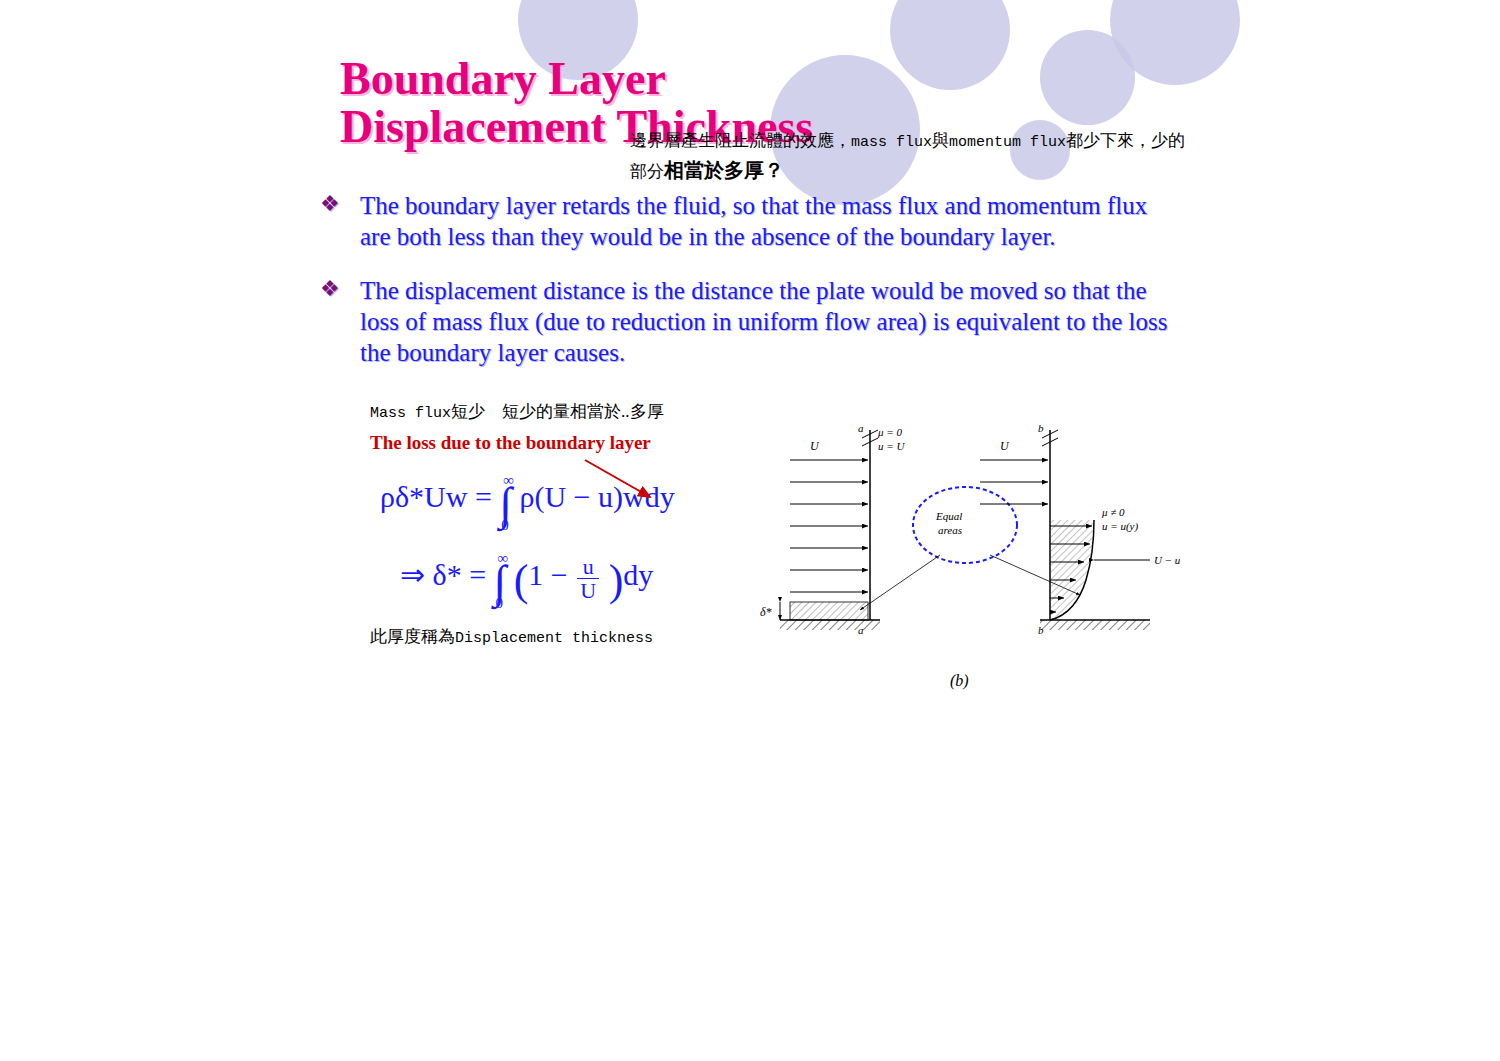Boundary Layer Displacement Thickness
邊界層產生阻止流體的效應，mass flux與momentum flux都少下來，少的部分相當於多厚？
The boundary layer retards the fluid, so that the mass flux and momentum flux are both less than they would be in the absence of the boundary layer.
The displacement distance is the distance the plate would be moved so that the loss of mass flux (due to reduction in uniform flow area) is equivalent to the loss the boundary layer causes.
Mass flux短少 短少的量相當於..多厚
The loss due to the boundary layer
ρδ*Uw = ∫∞0 ρ(U − u)wdy
⇒ δ* = ∫∞0 (1 − uU ) dy
此厚度稱為Displacement thickness
a a U μ = 0 u = U δ* Equal areas b b U μ ≠ 0 u = u(y) U − u
(b)